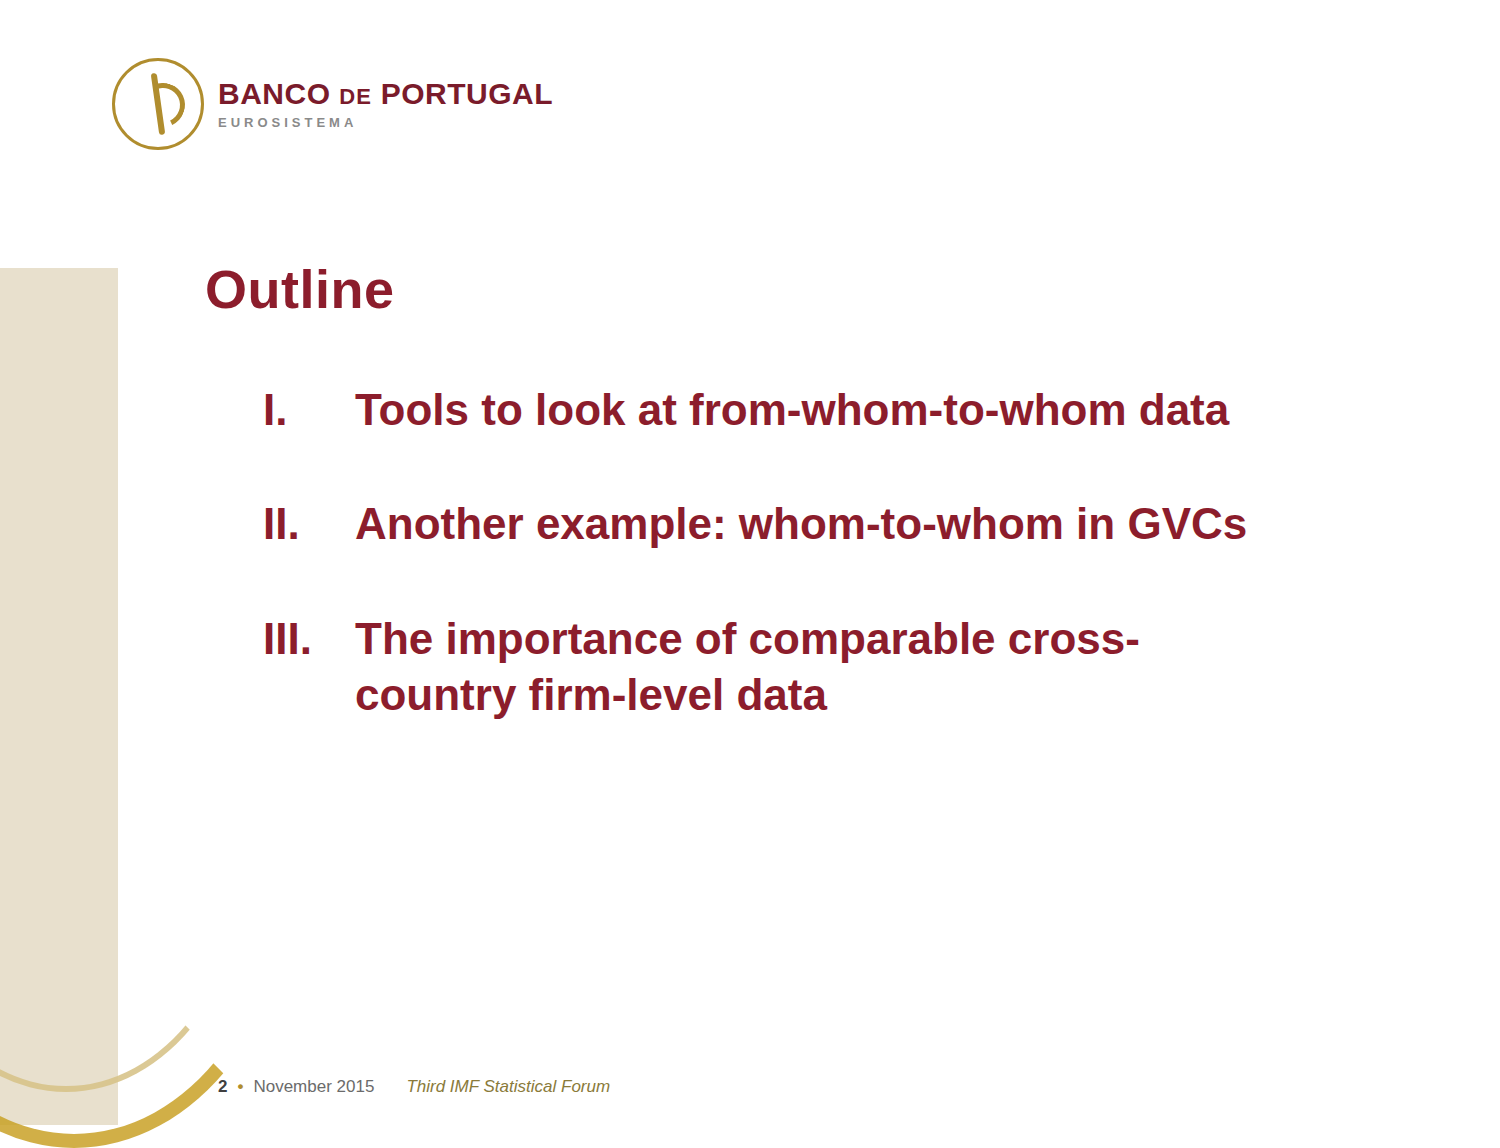BANCO DE PORTUGAL
EUROSISTEMA
Outline
Tools to look at from-whom-to-whom data
Another example: whom-to-whom in GVCs
The importance of comparable cross-country firm-level data
2 • November 2015 Third IMF Statistical Forum